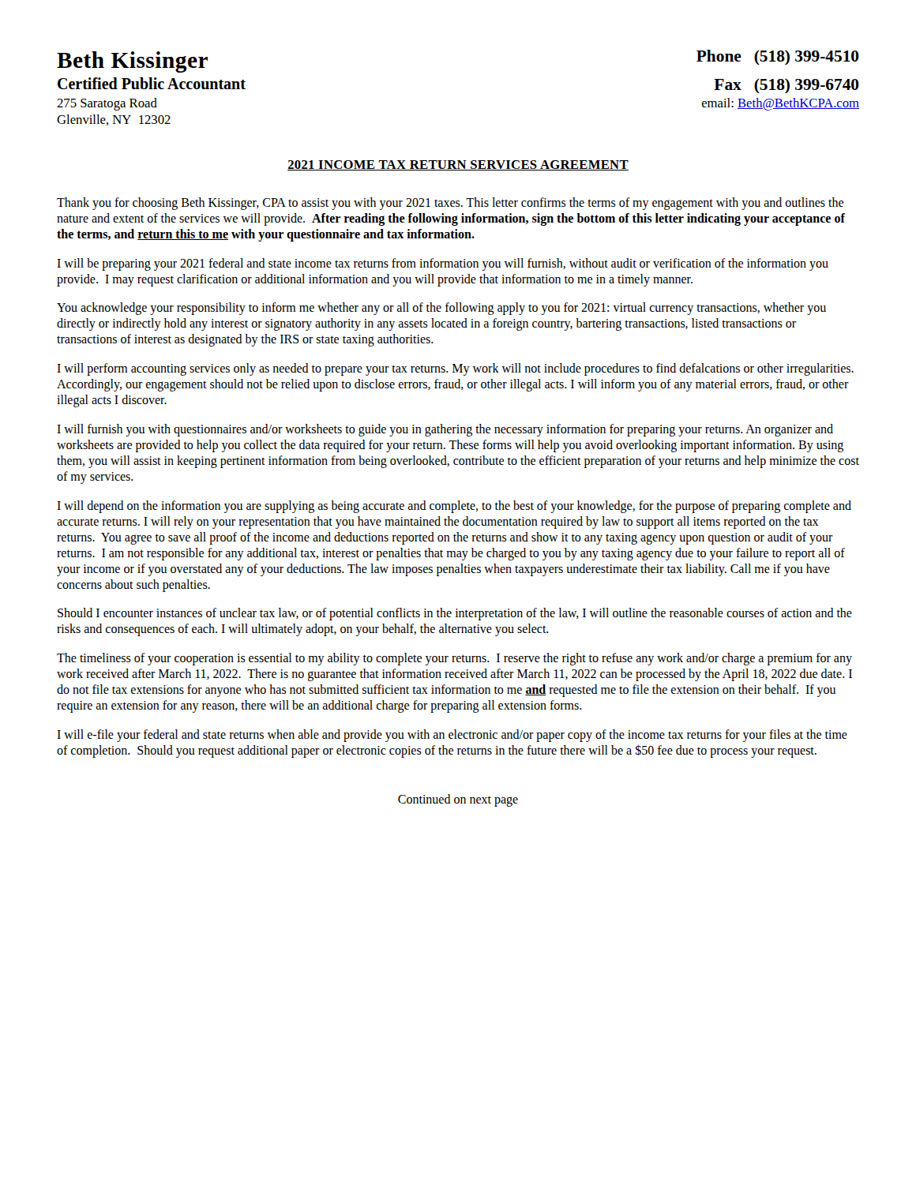| Beth Kissinger | Phone (518) 399-4510 |
| Certified Public Accountant | Fax (518) 399-6740 |
| 275 Saratoga Road | email: Beth@BethKCPA.com |
| Glenville, NY 12302 | |
2021 INCOME TAX RETURN SERVICES AGREEMENT
Thank you for choosing Beth Kissinger, CPA to assist you with your 2021 taxes. This letter confirms the terms of my engagement with you and outlines the nature and extent of the services we will provide. After reading the following information, sign the bottom of this letter indicating your acceptance of the terms, and return this to me with your questionnaire and tax information.
I will be preparing your 2021 federal and state income tax returns from information you will furnish, without audit or verification of the information you provide. I may request clarification or additional information and you will provide that information to me in a timely manner.
You acknowledge your responsibility to inform me whether any or all of the following apply to you for 2021: virtual currency transactions, whether you directly or indirectly hold any interest or signatory authority in any assets located in a foreign country, bartering transactions, listed transactions or transactions of interest as designated by the IRS or state taxing authorities.
I will perform accounting services only as needed to prepare your tax returns. My work will not include procedures to find defalcations or other irregularities. Accordingly, our engagement should not be relied upon to disclose errors, fraud, or other illegal acts. I will inform you of any material errors, fraud, or other illegal acts I discover.
I will furnish you with questionnaires and/or worksheets to guide you in gathering the necessary information for preparing your returns. An organizer and worksheets are provided to help you collect the data required for your return. These forms will help you avoid overlooking important information. By using them, you will assist in keeping pertinent information from being overlooked, contribute to the efficient preparation of your returns and help minimize the cost of my services.
I will depend on the information you are supplying as being accurate and complete, to the best of your knowledge, for the purpose of preparing complete and accurate returns. I will rely on your representation that you have maintained the documentation required by law to support all items reported on the tax returns. You agree to save all proof of the income and deductions reported on the returns and show it to any taxing agency upon question or audit of your returns. I am not responsible for any additional tax, interest or penalties that may be charged to you by any taxing agency due to your failure to report all of your income or if you overstated any of your deductions. The law imposes penalties when taxpayers underestimate their tax liability. Call me if you have concerns about such penalties.
Should I encounter instances of unclear tax law, or of potential conflicts in the interpretation of the law, I will outline the reasonable courses of action and the risks and consequences of each. I will ultimately adopt, on your behalf, the alternative you select.
The timeliness of your cooperation is essential to my ability to complete your returns. I reserve the right to refuse any work and/or charge a premium for any work received after March 11, 2022. There is no guarantee that information received after March 11, 2022 can be processed by the April 18, 2022 due date. I do not file tax extensions for anyone who has not submitted sufficient tax information to me and requested me to file the extension on their behalf. If you require an extension for any reason, there will be an additional charge for preparing all extension forms.
I will e-file your federal and state returns when able and provide you with an electronic and/or paper copy of the income tax returns for your files at the time of completion. Should you request additional paper or electronic copies of the returns in the future there will be a $50 fee due to process your request.
Continued on next page